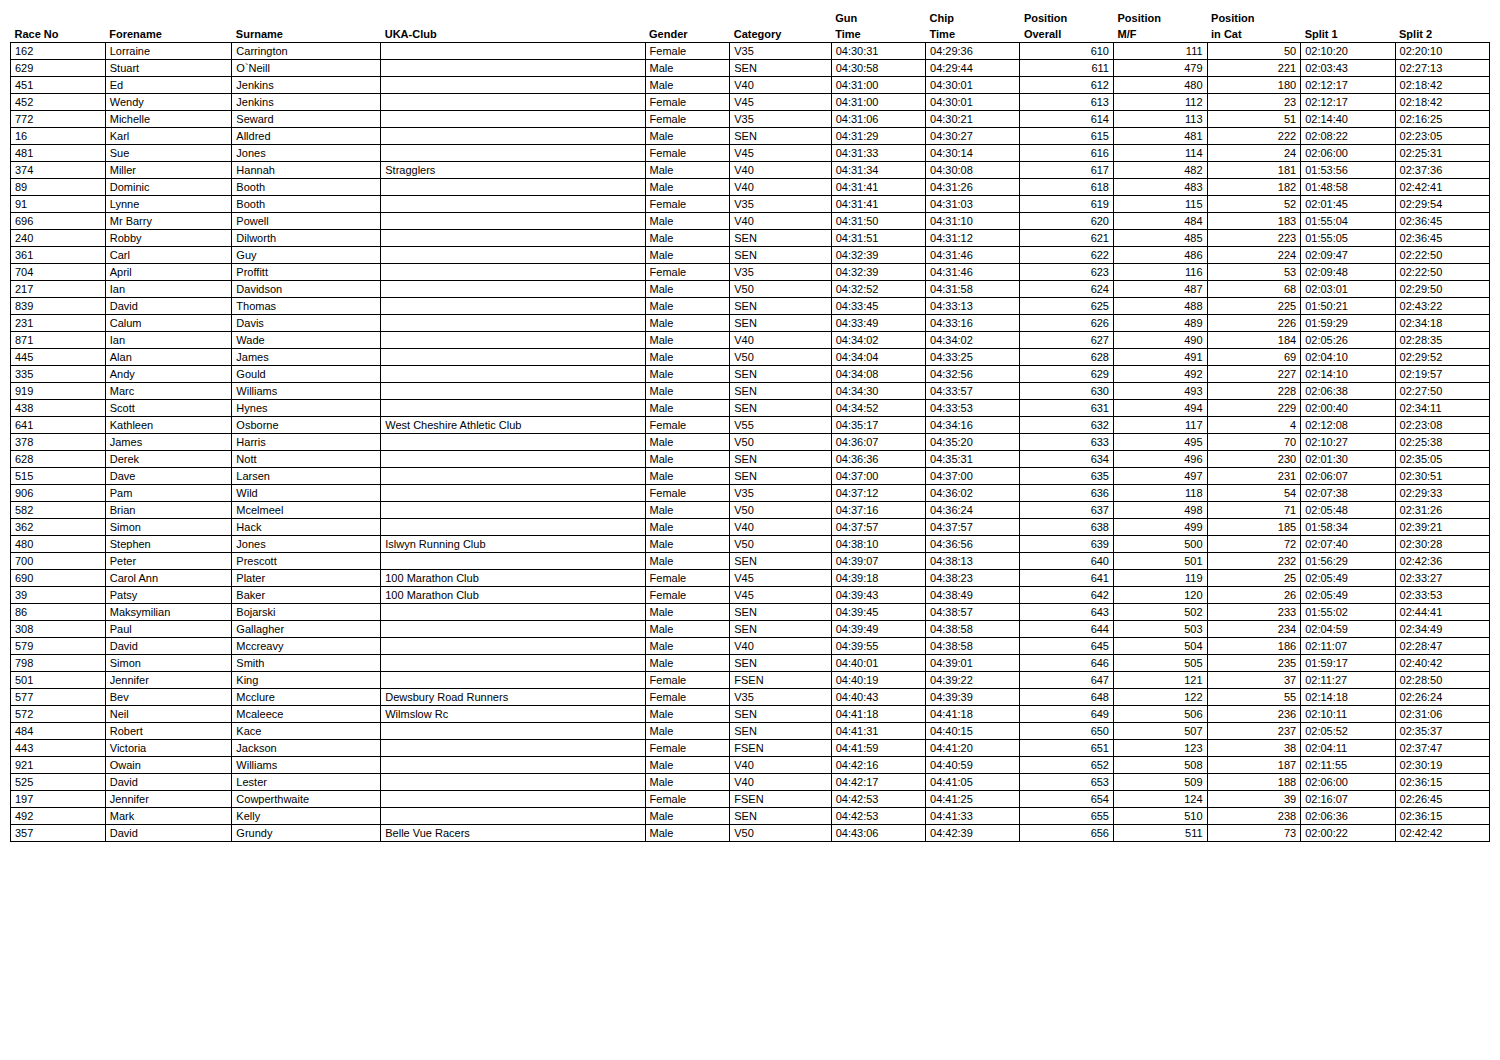| | | | | | | Gun | Chip | Position | Position | Position | | |
| --- | --- | --- | --- | --- | --- | --- | --- | --- | --- | --- | --- | --- |
| Race No | Forename | Surname | UKA-Club | Gender | Category | Time | Time | Overall | M/F | in Cat | Split 1 | Split 2 |
| 162 | Lorraine | Carrington | | Female | V35 | 04:30:31 | 04:29:36 | 610 | 111 | 50 | 02:10:20 | 02:20:10 |
| 629 | Stuart | O`Neill | | Male | SEN | 04:30:58 | 04:29:44 | 611 | 479 | 221 | 02:03:43 | 02:27:13 |
| 451 | Ed | Jenkins | | Male | V40 | 04:31:00 | 04:30:01 | 612 | 480 | 180 | 02:12:17 | 02:18:42 |
| 452 | Wendy | Jenkins | | Female | V45 | 04:31:00 | 04:30:01 | 613 | 112 | 23 | 02:12:17 | 02:18:42 |
| 772 | Michelle | Seward | | Female | V35 | 04:31:06 | 04:30:21 | 614 | 113 | 51 | 02:14:40 | 02:16:25 |
| 16 | Karl | Alldred | | Male | SEN | 04:31:29 | 04:30:27 | 615 | 481 | 222 | 02:08:22 | 02:23:05 |
| 481 | Sue | Jones | | Female | V45 | 04:31:33 | 04:30:14 | 616 | 114 | 24 | 02:06:00 | 02:25:31 |
| 374 | Miller | Hannah | Stragglers | Male | V40 | 04:31:34 | 04:30:08 | 617 | 482 | 181 | 01:53:56 | 02:37:36 |
| 89 | Dominic | Booth | | Male | V40 | 04:31:41 | 04:31:26 | 618 | 483 | 182 | 01:48:58 | 02:42:41 |
| 91 | Lynne | Booth | | Female | V35 | 04:31:41 | 04:31:03 | 619 | 115 | 52 | 02:01:45 | 02:29:54 |
| 696 | Mr Barry | Powell | | Male | V40 | 04:31:50 | 04:31:10 | 620 | 484 | 183 | 01:55:04 | 02:36:45 |
| 240 | Robby | Dilworth | | Male | SEN | 04:31:51 | 04:31:12 | 621 | 485 | 223 | 01:55:05 | 02:36:45 |
| 361 | Carl | Guy | | Male | SEN | 04:32:39 | 04:31:46 | 622 | 486 | 224 | 02:09:47 | 02:22:50 |
| 704 | April | Proffitt | | Female | V35 | 04:32:39 | 04:31:46 | 623 | 116 | 53 | 02:09:48 | 02:22:50 |
| 217 | Ian | Davidson | | Male | V50 | 04:32:52 | 04:31:58 | 624 | 487 | 68 | 02:03:01 | 02:29:50 |
| 839 | David | Thomas | | Male | SEN | 04:33:45 | 04:33:13 | 625 | 488 | 225 | 01:50:21 | 02:43:22 |
| 231 | Calum | Davis | | Male | SEN | 04:33:49 | 04:33:16 | 626 | 489 | 226 | 01:59:29 | 02:34:18 |
| 871 | Ian | Wade | | Male | V40 | 04:34:02 | 04:34:02 | 627 | 490 | 184 | 02:05:26 | 02:28:35 |
| 445 | Alan | James | | Male | V50 | 04:34:04 | 04:33:25 | 628 | 491 | 69 | 02:04:10 | 02:29:52 |
| 335 | Andy | Gould | | Male | SEN | 04:34:08 | 04:32:56 | 629 | 492 | 227 | 02:14:10 | 02:19:57 |
| 919 | Marc | Williams | | Male | SEN | 04:34:30 | 04:33:57 | 630 | 493 | 228 | 02:06:38 | 02:27:50 |
| 438 | Scott | Hynes | | Male | SEN | 04:34:52 | 04:33:53 | 631 | 494 | 229 | 02:00:40 | 02:34:11 |
| 641 | Kathleen | Osborne | West Cheshire Athletic Club | Female | V55 | 04:35:17 | 04:34:16 | 632 | 117 | 4 | 02:12:08 | 02:23:08 |
| 378 | James | Harris | | Male | V50 | 04:36:07 | 04:35:20 | 633 | 495 | 70 | 02:10:27 | 02:25:38 |
| 628 | Derek | Nott | | Male | SEN | 04:36:36 | 04:35:31 | 634 | 496 | 230 | 02:01:30 | 02:35:05 |
| 515 | Dave | Larsen | | Male | SEN | 04:37:00 | 04:37:00 | 635 | 497 | 231 | 02:06:07 | 02:30:51 |
| 906 | Pam | Wild | | Female | V35 | 04:37:12 | 04:36:02 | 636 | 118 | 54 | 02:07:38 | 02:29:33 |
| 582 | Brian | Mcelmeel | | Male | V50 | 04:37:16 | 04:36:24 | 637 | 498 | 71 | 02:05:48 | 02:31:26 |
| 362 | Simon | Hack | | Male | V40 | 04:37:57 | 04:37:57 | 638 | 499 | 185 | 01:58:34 | 02:39:21 |
| 480 | Stephen | Jones | Islwyn Running Club | Male | V50 | 04:38:10 | 04:36:56 | 639 | 500 | 72 | 02:07:40 | 02:30:28 |
| 700 | Peter | Prescott | | Male | SEN | 04:39:07 | 04:38:13 | 640 | 501 | 232 | 01:56:29 | 02:42:36 |
| 690 | Carol Ann | Plater | 100 Marathon Club | Female | V45 | 04:39:18 | 04:38:23 | 641 | 119 | 25 | 02:05:49 | 02:33:27 |
| 39 | Patsy | Baker | 100 Marathon Club | Female | V45 | 04:39:43 | 04:38:49 | 642 | 120 | 26 | 02:05:49 | 02:33:53 |
| 86 | Maksymilian | Bojarski | | Male | SEN | 04:39:45 | 04:38:57 | 643 | 502 | 233 | 01:55:02 | 02:44:41 |
| 308 | Paul | Gallagher | | Male | SEN | 04:39:49 | 04:38:58 | 644 | 503 | 234 | 02:04:59 | 02:34:49 |
| 579 | David | Mccreavy | | Male | V40 | 04:39:55 | 04:38:58 | 645 | 504 | 186 | 02:11:07 | 02:28:47 |
| 798 | Simon | Smith | | Male | SEN | 04:40:01 | 04:39:01 | 646 | 505 | 235 | 01:59:17 | 02:40:42 |
| 501 | Jennifer | King | | Female | FSEN | 04:40:19 | 04:39:22 | 647 | 121 | 37 | 02:11:27 | 02:28:50 |
| 577 | Bev | Mcclure | Dewsbury Road Runners | Female | V35 | 04:40:43 | 04:39:39 | 648 | 122 | 55 | 02:14:18 | 02:26:24 |
| 572 | Neil | Mcaleece | Wilmslow Rc | Male | SEN | 04:41:18 | 04:41:18 | 649 | 506 | 236 | 02:10:11 | 02:31:06 |
| 484 | Robert | Kace | | Male | SEN | 04:41:31 | 04:40:15 | 650 | 507 | 237 | 02:05:52 | 02:35:37 |
| 443 | Victoria | Jackson | | Female | FSEN | 04:41:59 | 04:41:20 | 651 | 123 | 38 | 02:04:11 | 02:37:47 |
| 921 | Owain | Williams | | Male | V40 | 04:42:16 | 04:40:59 | 652 | 508 | 187 | 02:11:55 | 02:30:19 |
| 525 | David | Lester | | Male | V40 | 04:42:17 | 04:41:05 | 653 | 509 | 188 | 02:06:00 | 02:36:15 |
| 197 | Jennifer | Cowperthwaite | | Female | FSEN | 04:42:53 | 04:41:25 | 654 | 124 | 39 | 02:16:07 | 02:26:45 |
| 492 | Mark | Kelly | | Male | SEN | 04:42:53 | 04:41:33 | 655 | 510 | 238 | 02:06:36 | 02:36:15 |
| 357 | David | Grundy | Belle Vue Racers | Male | V50 | 04:43:06 | 04:42:39 | 656 | 511 | 73 | 02:00:22 | 02:42:42 |